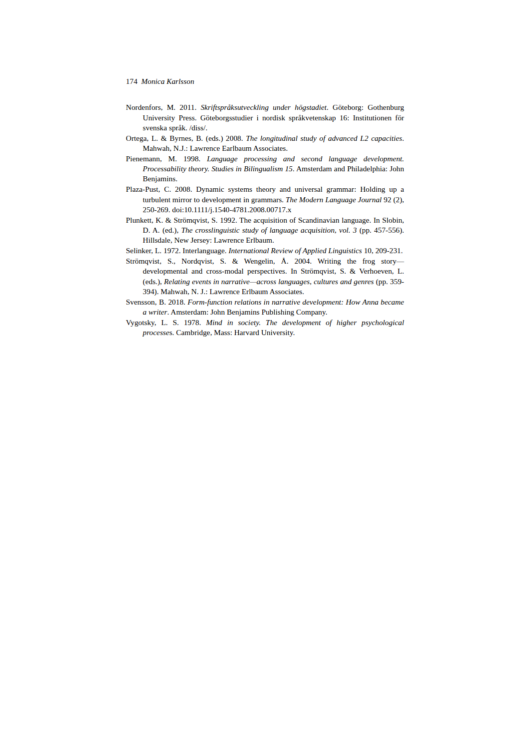174 Monica Karlsson
Nordenfors, M. 2011. Skriftspråksutveckling under högstadiet. Göteborg: Gothenburg University Press. Göteborgsstudier i nordisk språkvetenskap 16: Institutionen för svenska språk. /diss/.
Ortega, L. & Byrnes, B. (eds.) 2008. The longitudinal study of advanced L2 capacities. Mahwah, N.J.: Lawrence Earlbaum Associates.
Pienemann, M. 1998. Language processing and second language development. Processability theory. Studies in Bilingualism 15. Amsterdam and Philadelphia: John Benjamins.
Plaza-Pust, C. 2008. Dynamic systems theory and universal grammar: Holding up a turbulent mirror to development in grammars. The Modern Language Journal 92 (2), 250-269. doi:10.1111/j.1540-4781.2008.00717.x
Plunkett, K. & Strömqvist, S. 1992. The acquisition of Scandinavian language. In Slobin, D. A. (ed.), The crosslinguistic study of language acquisition, vol. 3 (pp. 457-556). Hillsdale, New Jersey: Lawrence Erlbaum.
Selinker, L. 1972. Interlanguage. International Review of Applied Linguistics 10, 209-231.
Strömqvist, S., Nordqvist, S. & Wengelin, Å. 2004. Writing the frog story—developmental and cross-modal perspectives. In Strömqvist, S. & Verhoeven, L. (eds.), Relating events in narrative—across languages, cultures and genres (pp. 359-394). Mahwah, N. J.: Lawrence Erlbaum Associates.
Svensson, B. 2018. Form-function relations in narrative development: How Anna became a writer. Amsterdam: John Benjamins Publishing Company.
Vygotsky, L. S. 1978. Mind in society. The development of higher psychological processes. Cambridge, Mass: Harvard University.